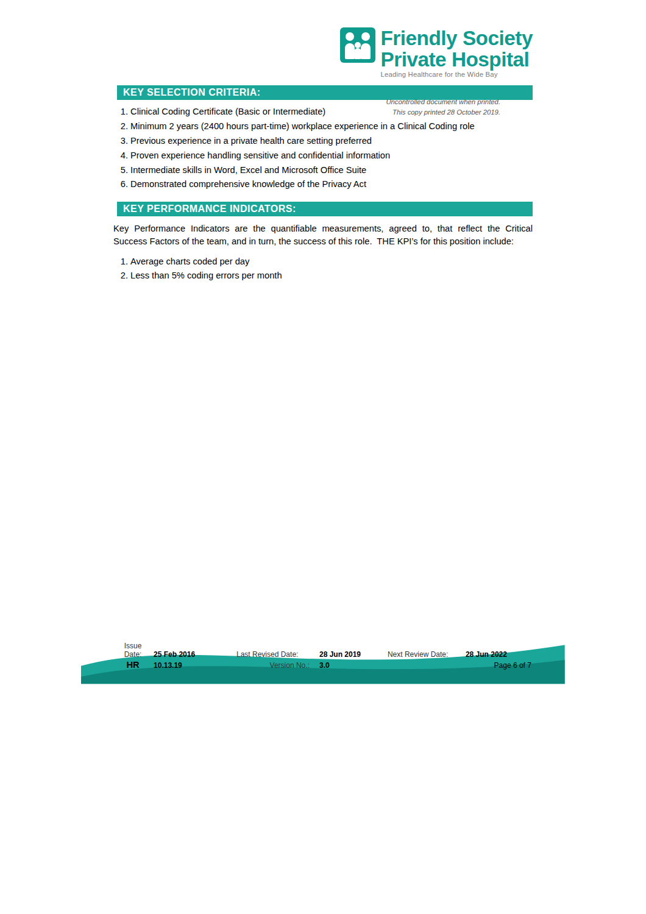Friendly Society
Private Hospital
Leading Healthcare for the Wide Bay
Uncontrolled document when printed.
This copy printed 28 October 2019.
KEY SELECTION CRITERIA:
Clinical Coding Certificate (Basic or Intermediate)
Minimum 2 years (2400 hours part-time) workplace experience in a Clinical Coding role
Previous experience in a private health care setting preferred
Proven experience handling sensitive and confidential information
Intermediate skills in Word, Excel and Microsoft Office Suite
Demonstrated comprehensive knowledge of the Privacy Act
KEY PERFORMANCE INDICATORS:
Key Performance Indicators are the quantifiable measurements, agreed to, that reflect the Critical Success Factors of the team, and in turn, the success of this role. THE KPI’s for this position include:
Average charts coded per day
Less than 5% coding errors per month
| Issue Date: | 25 Feb 2016 | Last Revised Date: | 28 Jun 2019 | Next Review Date: | 28 Jun 2022 |
| HR | 10.13.19 | Version No.: | 3.0 | | Page 6 of 7 |